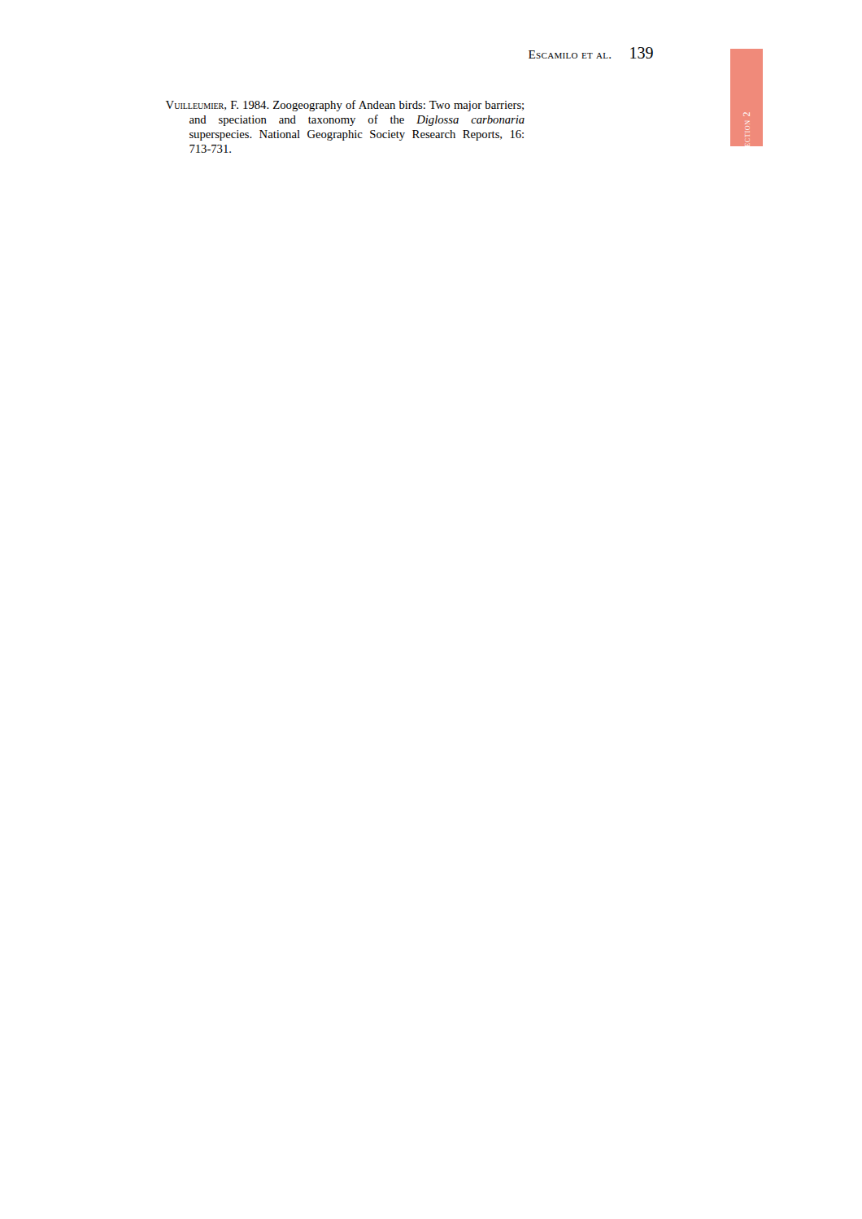Section 2
Escamilo et al.139
Vuilleumier, F. 1984. Zoogeography of Andean birds: Two major barriers; and speciation and taxonomy of the Diglossa carbonaria superspecies. National Geographic Society Research Reports, 16: 713-731.